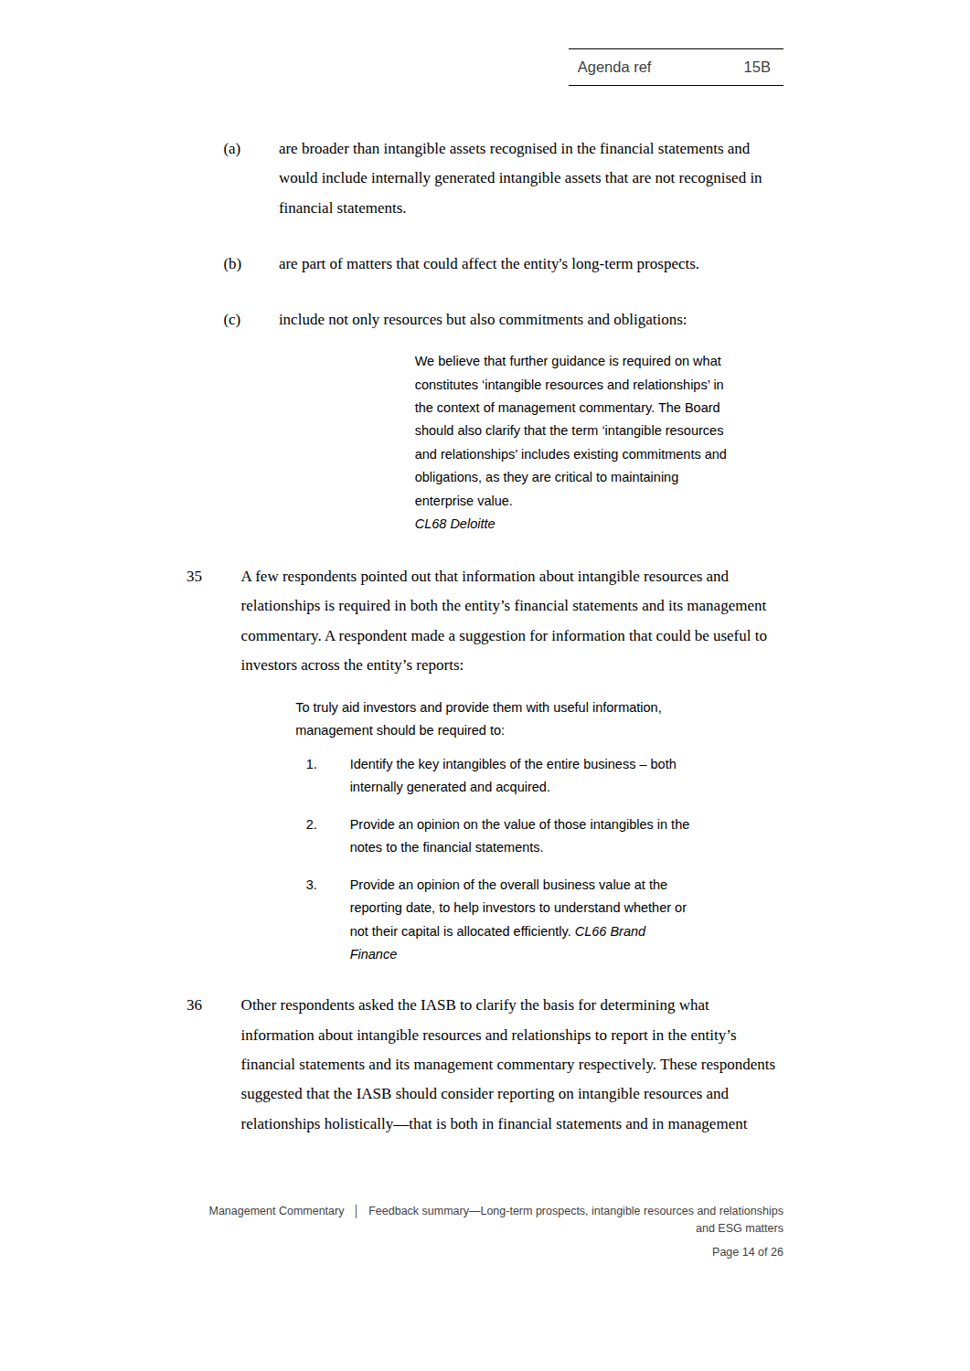Agenda ref 15B
(a) are broader than intangible assets recognised in the financial statements and would include internally generated intangible assets that are not recognised in financial statements.
(b) are part of matters that could affect the entity's long-term prospects.
(c) include not only resources but also commitments and obligations:
We believe that further guidance is required on what constitutes ‘intangible resources and relationships’ in the context of management commentary. The Board should also clarify that the term ‘intangible resources and relationships’ includes existing commitments and obligations, as they are critical to maintaining enterprise value.
CL68 Deloitte
35 A few respondents pointed out that information about intangible resources and relationships is required in both the entity’s financial statements and its management commentary. A respondent made a suggestion for information that could be useful to investors across the entity’s reports:
To truly aid investors and provide them with useful information, management should be required to:
1. Identify the key intangibles of the entire business – both internally generated and acquired.
2. Provide an opinion on the value of those intangibles in the notes to the financial statements.
3. Provide an opinion of the overall business value at the reporting date, to help investors to understand whether or not their capital is allocated efficiently. CL66 Brand Finance
36 Other respondents asked the IASB to clarify the basis for determining what information about intangible resources and relationships to report in the entity’s financial statements and its management commentary respectively. These respondents suggested that the IASB should consider reporting on intangible resources and relationships holistically—that is both in financial statements and in management
Management Commentary │ Feedback summary—Long-term prospects, intangible resources and relationships and ESG matters Page 14 of 26